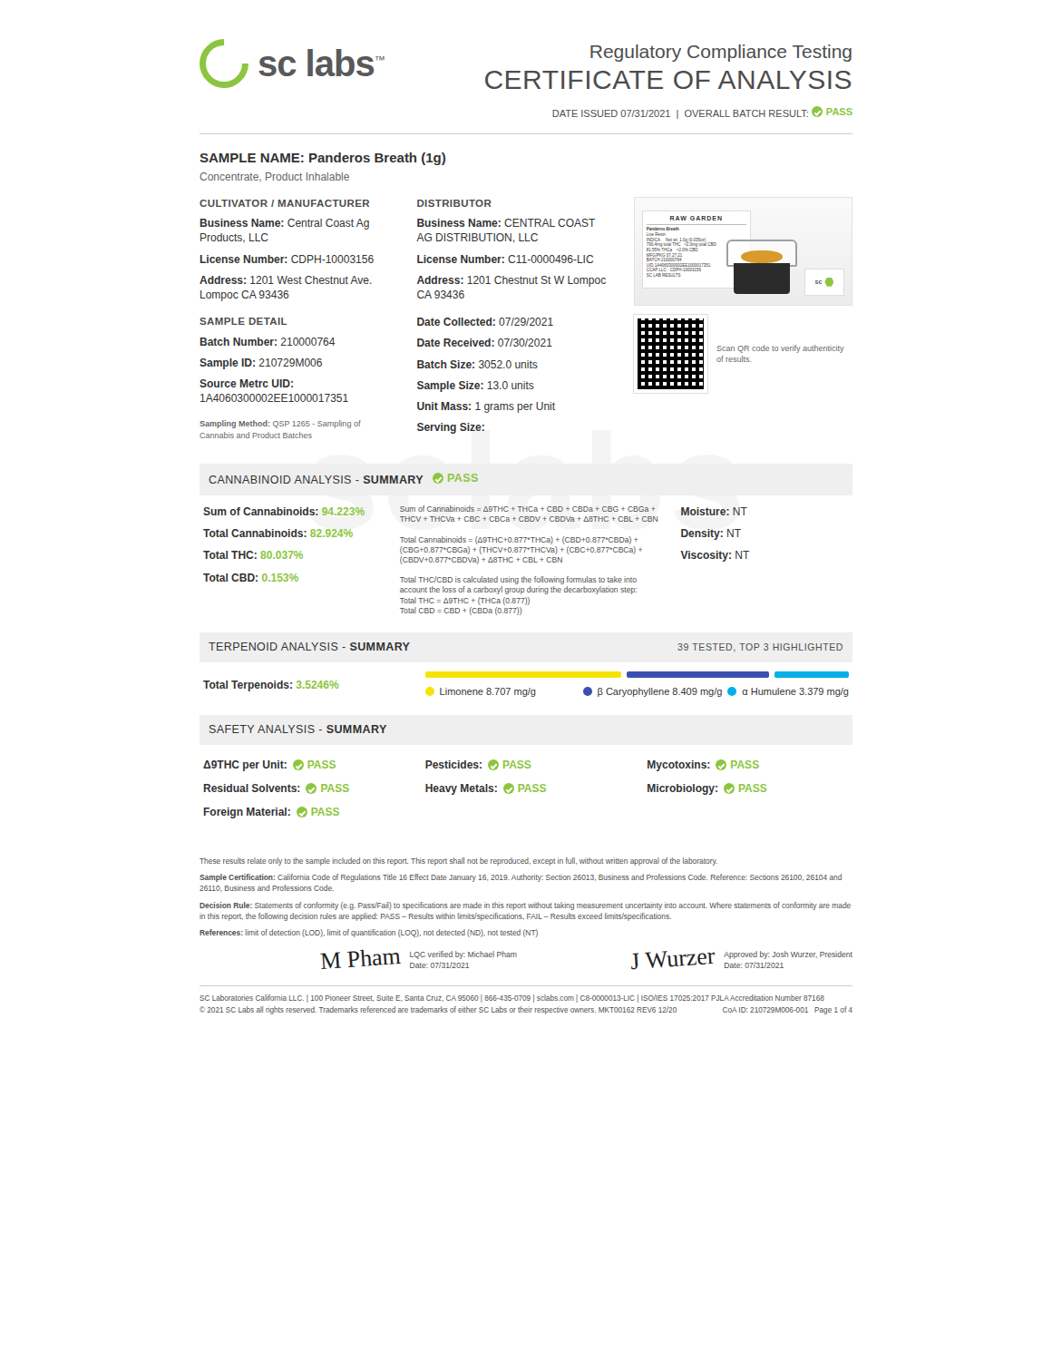sclabs
sc labs™
Regulatory Compliance Testing
CERTIFICATE OF ANALYSIS
DATE ISSUED 07/31/2021 | OVERALL BATCH RESULT: PASS
SAMPLE NAME: Panderos Breath (1g)
Concentrate, Product Inhalable
Cultivator / Manufacturer
Business Name: Central Coast Ag Products, LLC
License Number: CDPH-10003156
Address: 1201 West Chestnut Ave. Lompoc CA 93436
Sample Detail
Batch Number: 210000764
Sample ID: 210729M006
Source Metrc UID:
1A4060300002EE1000017351
Sampling Method: QSP 1265 - Sampling of Cannabis and Product Batches
Distributor
Business Name: CENTRAL COAST AG DISTRIBUTION, LLC
License Number: C11-0000496-LIC
Address: 1201 Chestnut St W Lompoc CA 93436
Date Collected: 07/29/2021
Date Received: 07/30/2021
Batch Size: 3052.0 units
Sample Size: 13.0 units
Unit Mass: 1 grams per Unit
Serving Size:
RAW GARDEN
Panderos Breath
Live Resin
INDICA Net wt. 1.0g (0.035oz)
790.4mg total THC <2.0mg total CBD
81.55% THCa <2.0% CBD
MFG/PKG 07.27.21
BATCH 210000764
UID 1A4060300002EE1000017351
CCAP LLC · CDPH-10003156
SC LAB RESULTS
sc
Scan QR code to verify authenticity of results.
CANNABINOID ANALYSIS - SUMMARY PASS
Sum of Cannabinoids: 94.223%
Total Cannabinoids: 82.924%
Total THC: 80.037%
Total CBD: 0.153%
Sum of Cannabinoids = Δ9THC + THCa + CBD + CBDa + CBG + CBGa + THCV + THCVa + CBC + CBCa + CBDV + CBDVa + Δ8THC + CBL + CBN
Total Cannabinoids = (Δ9THC+0.877*THCa) + (CBD+0.877*CBDa) + (CBG+0.877*CBGa) + (THCV+0.877*THCVa) + (CBC+0.877*CBCa) + (CBDV+0.877*CBDVa) + Δ8THC + CBL + CBN
Total THC/CBD is calculated using the following formulas to take into account the loss of a carboxyl group during the decarboxylation step:
Total THC = Δ9THC + (THCa (0.877))
Total CBD = CBD + (CBDa (0.877))
Moisture: NT
Density: NT
Viscosity: NT
TERPENOID ANALYSIS - SUMMARY
39 TESTED, TOP 3 HIGHLIGHTED
Total Terpenoids: 3.5246%
Limonene 8.707 mg/g
β Caryophyllene 8.409 mg/g
α Humulene 3.379 mg/g
SAFETY ANALYSIS - SUMMARY
Δ9THC per Unit: PASS
Pesticides: PASS
Mycotoxins: PASS
Residual Solvents: PASS
Heavy Metals: PASS
Microbiology: PASS
Foreign Material: PASS
These results relate only to the sample included on this report. This report shall not be reproduced, except in full, without written approval of the laboratory.
Sample Certification: California Code of Regulations Title 16 Effect Date January 16, 2019. Authority: Section 26013, Business and Professions Code. Reference: Sections 26100, 26104 and 26110, Business and Professions Code.
Decision Rule: Statements of conformity (e.g. Pass/Fail) to specifications are made in this report without taking measurement uncertainty into account. Where statements of conformity are made in this report, the following decision rules are applied: PASS – Results within limits/specifications, FAIL – Results exceed limits/specifications.
References: limit of detection (LOD), limit of quantification (LOQ), not detected (ND), not tested (NT)
M Pham
LQC verified by: Michael Pham
Date: 07/31/2021
J Wurzer
Approved by: Josh Wurzer, President
Date: 07/31/2021
SC Laboratories California LLC. | 100 Pioneer Street, Suite E, Santa Cruz, CA 95060 | 866-435-0709 | sclabs.com | C8-0000013-LIC | ISO/IES 17025:2017 PJLA Accreditation Number 87168
© 2021 SC Labs all rights reserved. Trademarks referenced are trademarks of either SC Labs or their respective owners. MKT00162 REV6 12/20 CoA ID: 210729M006-001 Page 1 of 4